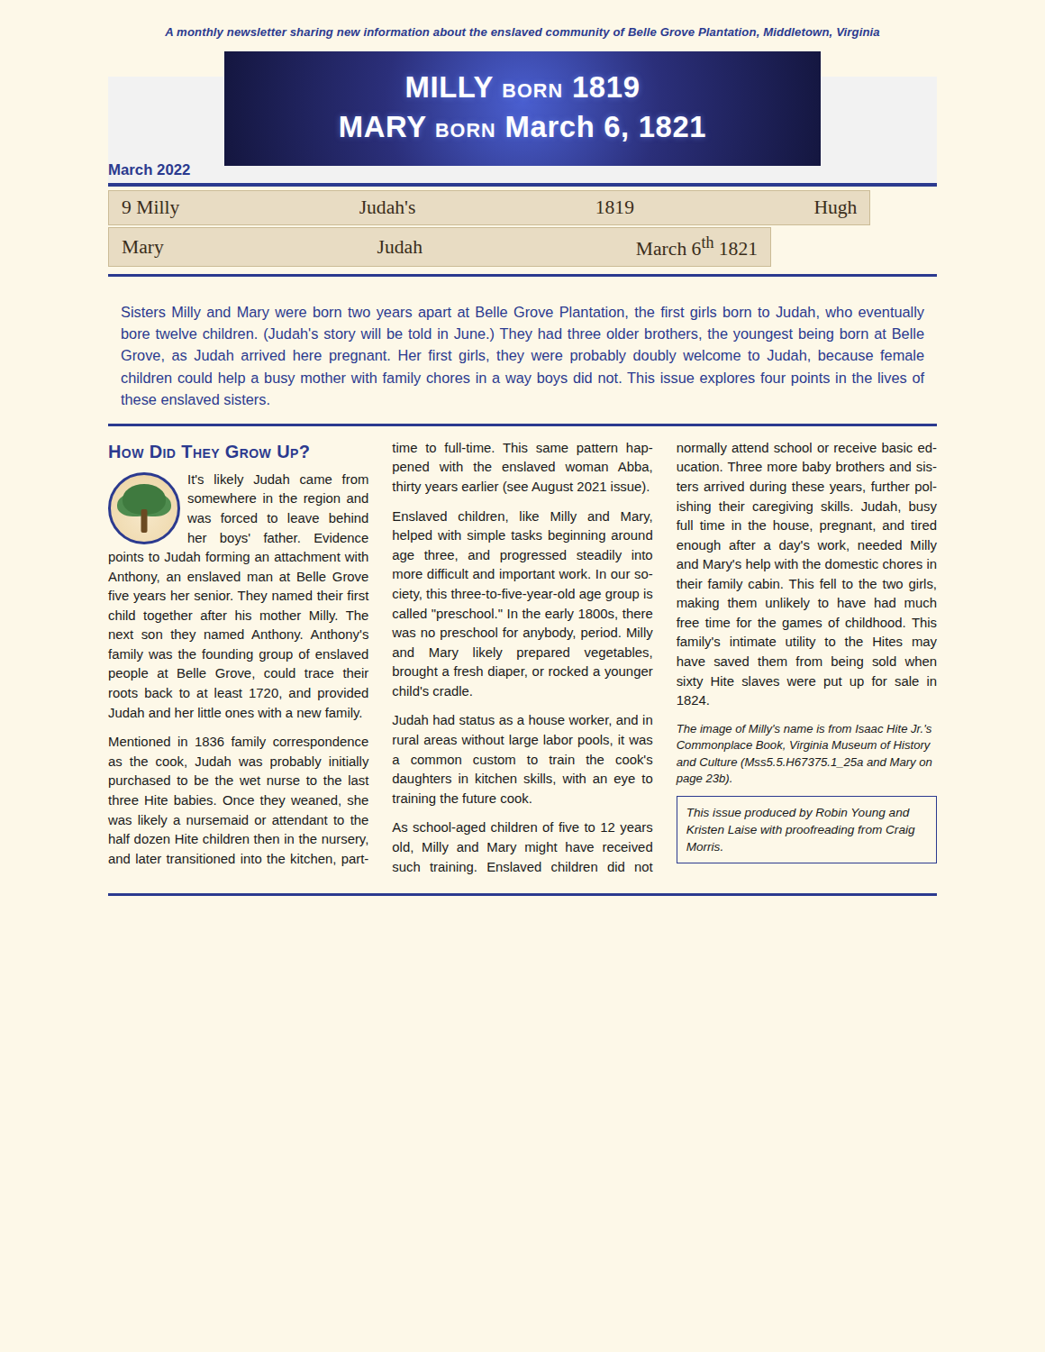A monthly newsletter sharing new information about the enslaved community of Belle Grove Plantation, Middletown, Virginia
MILLY BORN 1819
MARY BORN March 6, 1821
March 2022
9 Milly Judah's 1819 Hugh
Mary Judah March 6th 1821
Sisters Milly and Mary were born two years apart at Belle Grove Plantation, the first girls born to Judah, who eventually bore twelve children. (Judah's story will be told in June.) They had three older brothers, the youngest being born at Belle Grove, as Judah arrived here pregnant. Her first girls, they were probably doubly welcome to Judah, because female children could help a busy mother with family chores in a way boys did not. This issue explores four points in the lives of these enslaved sisters.
How Did They Grow Up?
It's likely Judah came from somewhere in the region and was forced to leave behind her boys' father. Evidence points to Judah forming an attachment with Anthony, an enslaved man at Belle Grove five years her senior. They named their first child together after his mother Milly. The next son they named Anthony. Anthony's family was the founding group of enslaved people at Belle Grove, could trace their roots back to at least 1720, and provided Judah and her little ones with a new family.
Mentioned in 1836 family correspondence as the cook, Judah was probably initially purchased to be the wet nurse to the last three Hite babies. Once they weaned, she was likely a nursemaid or attendant to the half dozen Hite children then in the nursery, and later transitioned into the kitchen, part-time to full-time. This same pattern happened with the enslaved woman Abba, thirty years earlier (see August 2021 issue).
Enslaved children, like Milly and Mary, helped with simple tasks beginning around age three, and progressed steadily into more difficult and important work. In our society, this three-to-five-year-old age group is called "preschool." In the early 1800s, there was no preschool for anybody, period. Milly and Mary likely prepared vegetables, brought a fresh diaper, or rocked a younger child's cradle.
Judah had status as a house worker, and in rural areas without large labor pools, it was a common custom to train the cook's daughters in kitchen skills, with an eye to training the future cook.
As school-aged children of five to 12 years old, Milly and Mary might have received such training. Enslaved children did not normally attend school or receive basic education. Three more baby brothers and sisters arrived during these years, further polishing their caregiving skills. Judah, busy full time in the house, pregnant, and tired enough after a day's work, needed Milly and Mary's help with the domestic chores in their family cabin. This fell to the two girls, making them unlikely to have had much free time for the games of childhood. This family's intimate utility to the Hites may have saved them from being sold when sixty Hite slaves were put up for sale in 1824.
The image of Milly's name is from Isaac Hite Jr.'s Commonplace Book, Virginia Museum of History and Culture (Mss5.5.H67375.1_25a and Mary on page 23b).
This issue produced by Robin Young and Kristen Laise with proofreading from Craig Morris.